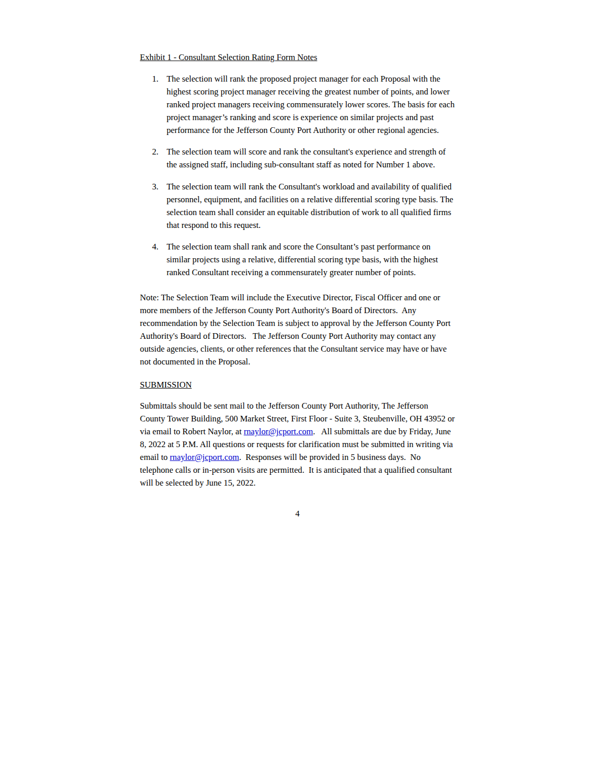Exhibit 1 - Consultant Selection Rating Form Notes
The selection will rank the proposed project manager for each Proposal with the highest scoring project manager receiving the greatest number of points, and lower ranked project managers receiving commensurately lower scores. The basis for each project manager’s ranking and score is experience on similar projects and past performance for the Jefferson County Port Authority or other regional agencies.
The selection team will score and rank the consultant's experience and strength of the assigned staff, including sub-consultant staff as noted for Number 1 above.
The selection team will rank the Consultant's workload and availability of qualified personnel, equipment, and facilities on a relative differential scoring type basis. The selection team shall consider an equitable distribution of work to all qualified firms that respond to this request.
The selection team shall rank and score the Consultant’s past performance on similar projects using a relative, differential scoring type basis, with the highest ranked Consultant receiving a commensurately greater number of points.
Note: The Selection Team will include the Executive Director, Fiscal Officer and one or more members of the Jefferson County Port Authority's Board of Directors. Any recommendation by the Selection Team is subject to approval by the Jefferson County Port Authority's Board of Directors. The Jefferson County Port Authority may contact any outside agencies, clients, or other references that the Consultant service may have or have not documented in the Proposal.
SUBMISSION
Submittals should be sent mail to the Jefferson County Port Authority, The Jefferson County Tower Building, 500 Market Street, First Floor - Suite 3, Steubenville, OH 43952 or via email to Robert Naylor, at rnaylor@jcport.com. All submittals are due by Friday, June 8, 2022 at 5 P.M. All questions or requests for clarification must be submitted in writing via email to rnaylor@jcport.com. Responses will be provided in 5 business days. No telephone calls or in-person visits are permitted. It is anticipated that a qualified consultant will be selected by June 15, 2022.
4